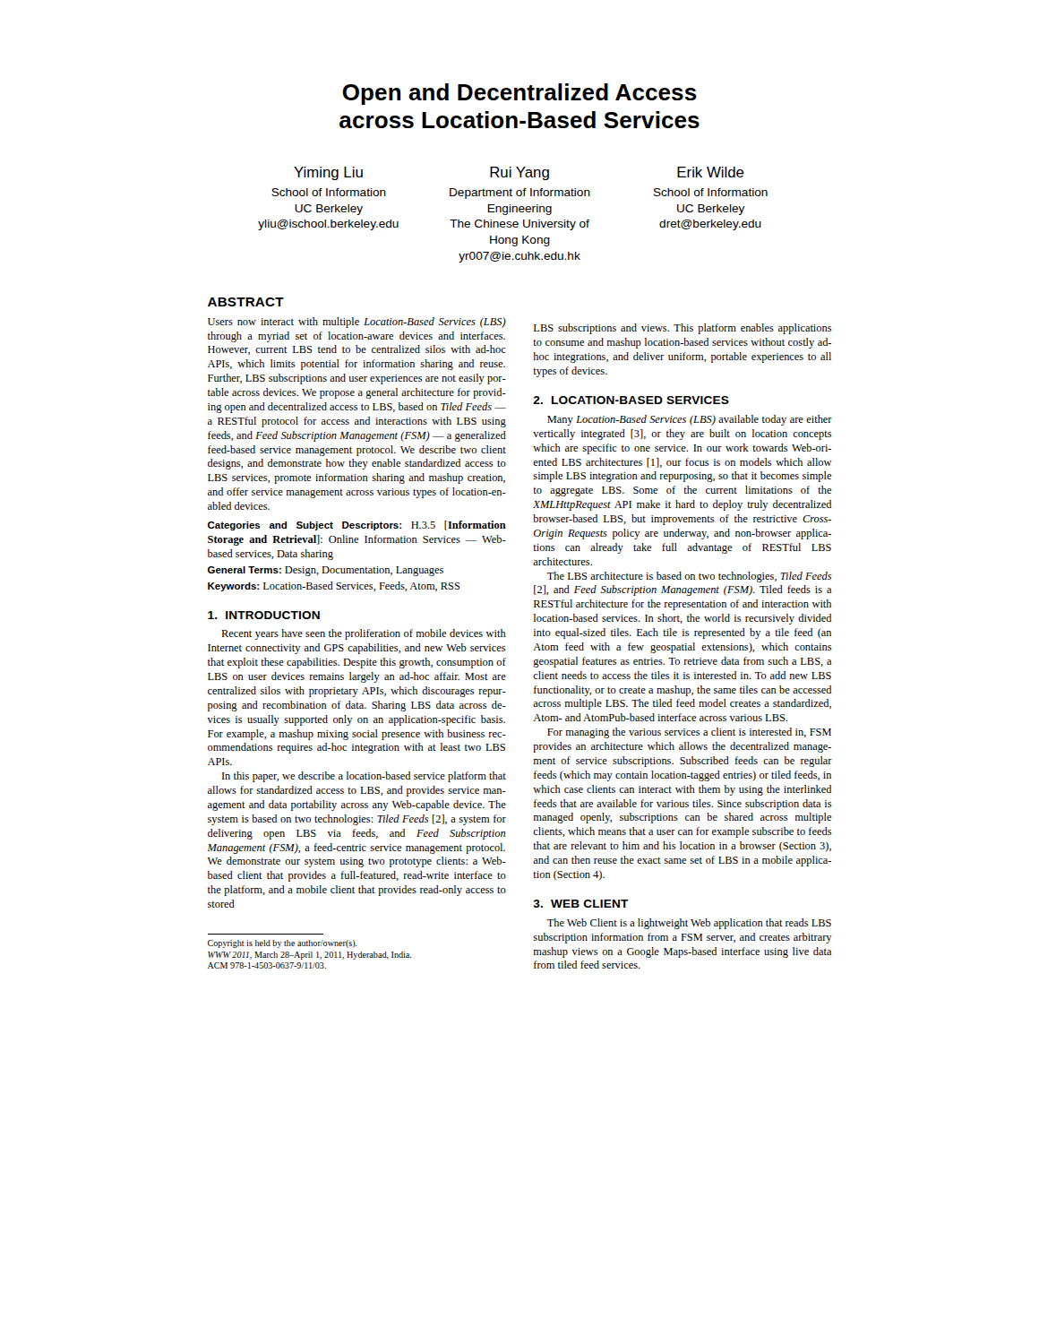Open and Decentralized Access
across Location-Based Services
Yiming Liu
School of Information
UC Berkeley
yliu@ischool.berkeley.edu
Rui Yang
Department of Information
Engineering
The Chinese University of
Hong Kong
yr007@ie.cuhk.edu.hk
Erik Wilde
School of Information
UC Berkeley
dret@berkeley.edu
ABSTRACT
Users now interact with multiple Location-Based Services (LBS) through a myriad set of location-aware devices and interfaces. However, current LBS tend to be centralized silos with ad-hoc APIs, which limits potential for information sharing and reuse. Further, LBS subscriptions and user experiences are not easily portable across devices. We propose a general architecture for providing open and decentralized access to LBS, based on Tiled Feeds — a RESTful protocol for access and interactions with LBS using feeds, and Feed Subscription Management (FSM) — a generalized feed-based service management protocol. We describe two client designs, and demonstrate how they enable standardized access to LBS services, promote information sharing and mashup creation, and offer service management across various types of location-enabled devices.
Categories and Subject Descriptors: H.3.5 [Information Storage and Retrieval]: Online Information Services — Web-based services, Data sharing
General Terms: Design, Documentation, Languages
Keywords: Location-Based Services, Feeds, Atom, RSS
1. INTRODUCTION
Recent years have seen the proliferation of mobile devices with Internet connectivity and GPS capabilities, and new Web services that exploit these capabilities. Despite this growth, consumption of LBS on user devices remains largely an ad-hoc affair. Most are centralized silos with proprietary APIs, which discourages repurposing and recombination of data. Sharing LBS data across devices is usually supported only on an application-specific basis. For example, a mashup mixing social presence with business recommendations requires ad-hoc integration with at least two LBS APIs.
In this paper, we describe a location-based service platform that allows for standardized access to LBS, and provides service management and data portability across any Web-capable device. The system is based on two technologies: Tiled Feeds [2], a system for delivering open LBS via feeds, and Feed Subscription Management (FSM), a feed-centric service management protocol. We demonstrate our system using two prototype clients: a Web-based client that provides a full-featured, read-write interface to the platform, and a mobile client that provides read-only access to stored
LBS subscriptions and views. This platform enables applications to consume and mashup location-based services without costly ad-hoc integrations, and deliver uniform, portable experiences to all types of devices.
2. LOCATION-BASED SERVICES
Many Location-Based Services (LBS) available today are either vertically integrated [3], or they are built on location concepts which are specific to one service. In our work towards Web-oriented LBS architectures [1], our focus is on models which allow simple LBS integration and repurposing, so that it becomes simple to aggregate LBS. Some of the current limitations of the XMLHttpRequest API make it hard to deploy truly decentralized browser-based LBS, but improvements of the restrictive Cross-Origin Requests policy are underway, and non-browser applications can already take full advantage of RESTful LBS architectures.
The LBS architecture is based on two technologies, Tiled Feeds [2], and Feed Subscription Management (FSM). Tiled feeds is a RESTful architecture for the representation of and interaction with location-based services. In short, the world is recursively divided into equal-sized tiles. Each tile is represented by a tile feed (an Atom feed with a few geospatial extensions), which contains geospatial features as entries. To retrieve data from such a LBS, a client needs to access the tiles it is interested in. To add new LBS functionality, or to create a mashup, the same tiles can be accessed across multiple LBS. The tiled feed model creates a standardized, Atom- and AtomPub-based interface across various LBS.
For managing the various services a client is interested in, FSM provides an architecture which allows the decentralized management of service subscriptions. Subscribed feeds can be regular feeds (which may contain location-tagged entries) or tiled feeds, in which case clients can interact with them by using the interlinked feeds that are available for various tiles. Since subscription data is managed openly, subscriptions can be shared across multiple clients, which means that a user can for example subscribe to feeds that are relevant to him and his location in a browser (Section 3), and can then reuse the exact same set of LBS in a mobile application (Section 4).
3. WEB CLIENT
The Web Client is a lightweight Web application that reads LBS subscription information from a FSM server, and creates arbitrary mashup views on a Google Maps-based interface using live data from tiled feed services.
Copyright is held by the author/owner(s).
WWW 2011, March 28–April 1, 2011, Hyderabad, India.
ACM 978-1-4503-0637-9/11/03.